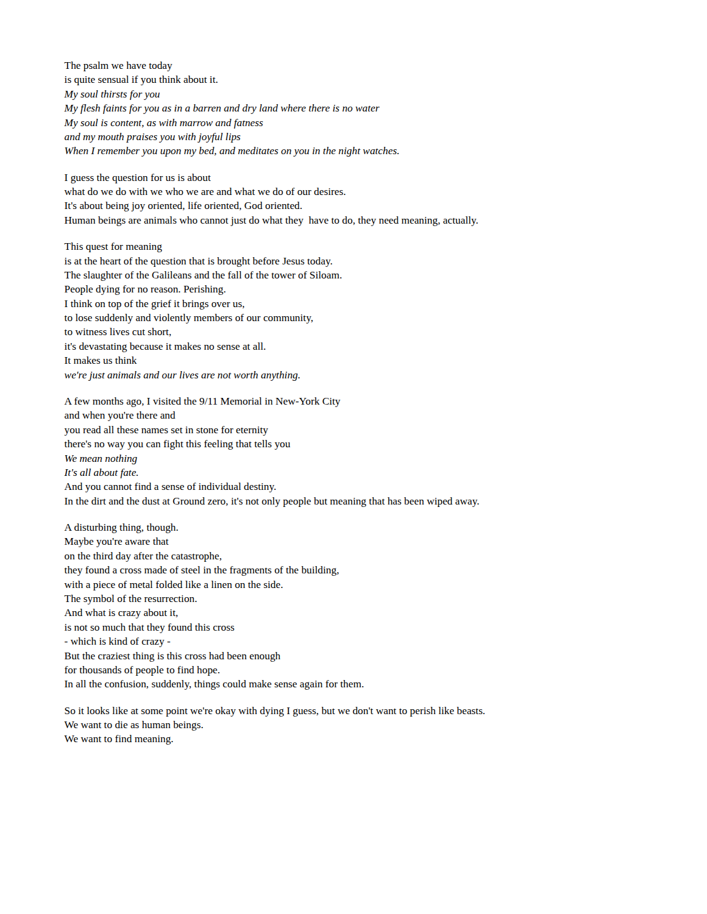The psalm we have today
is quite sensual if you think about it.
My soul thirsts for you
My flesh faints for you as in a barren and dry land where there is no water
My soul is content, as with marrow and fatness
and my mouth praises you with joyful lips
When I remember you upon my bed, and meditates on you in the night watches.
I guess the question for us is about
what do we do with we who we are and what we do of our desires.
It's about being joy oriented, life oriented, God oriented.
Human beings are animals who cannot just do what they have to do, they need meaning, actually.
This quest for meaning
is at the heart of the question that is brought before Jesus today.
The slaughter of the Galileans and the fall of the tower of Siloam.
People dying for no reason. Perishing.
I think on top of the grief it brings over us,
to lose suddenly and violently members of our community,
to witness lives cut short,
it's devastating because it makes no sense at all.
It makes us think
we're just animals and our lives are not worth anything.
A few months ago, I visited the 9/11 Memorial in New-York City
and when you're there and
you read all these names set in stone for eternity
there's no way you can fight this feeling that tells you
We mean nothing
It's all about fate.
And you cannot find a sense of individual destiny.
In the dirt and the dust at Ground zero, it's not only people but meaning that has been wiped away.
A disturbing thing, though.
Maybe you're aware that
on the third day after the catastrophe,
they found a cross made of steel in the fragments of the building,
with a piece of metal folded like a linen on the side.
The symbol of the resurrection.
And what is crazy about it,
is not so much that they found this cross
- which is kind of crazy -
But the craziest thing is this cross had been enough
for thousands of people to find hope.
In all the confusion, suddenly, things could make sense again for them.
So it looks like at some point we're okay with dying I guess, but we don't want to perish like beasts.
We want to die as human beings.
We want to find meaning.